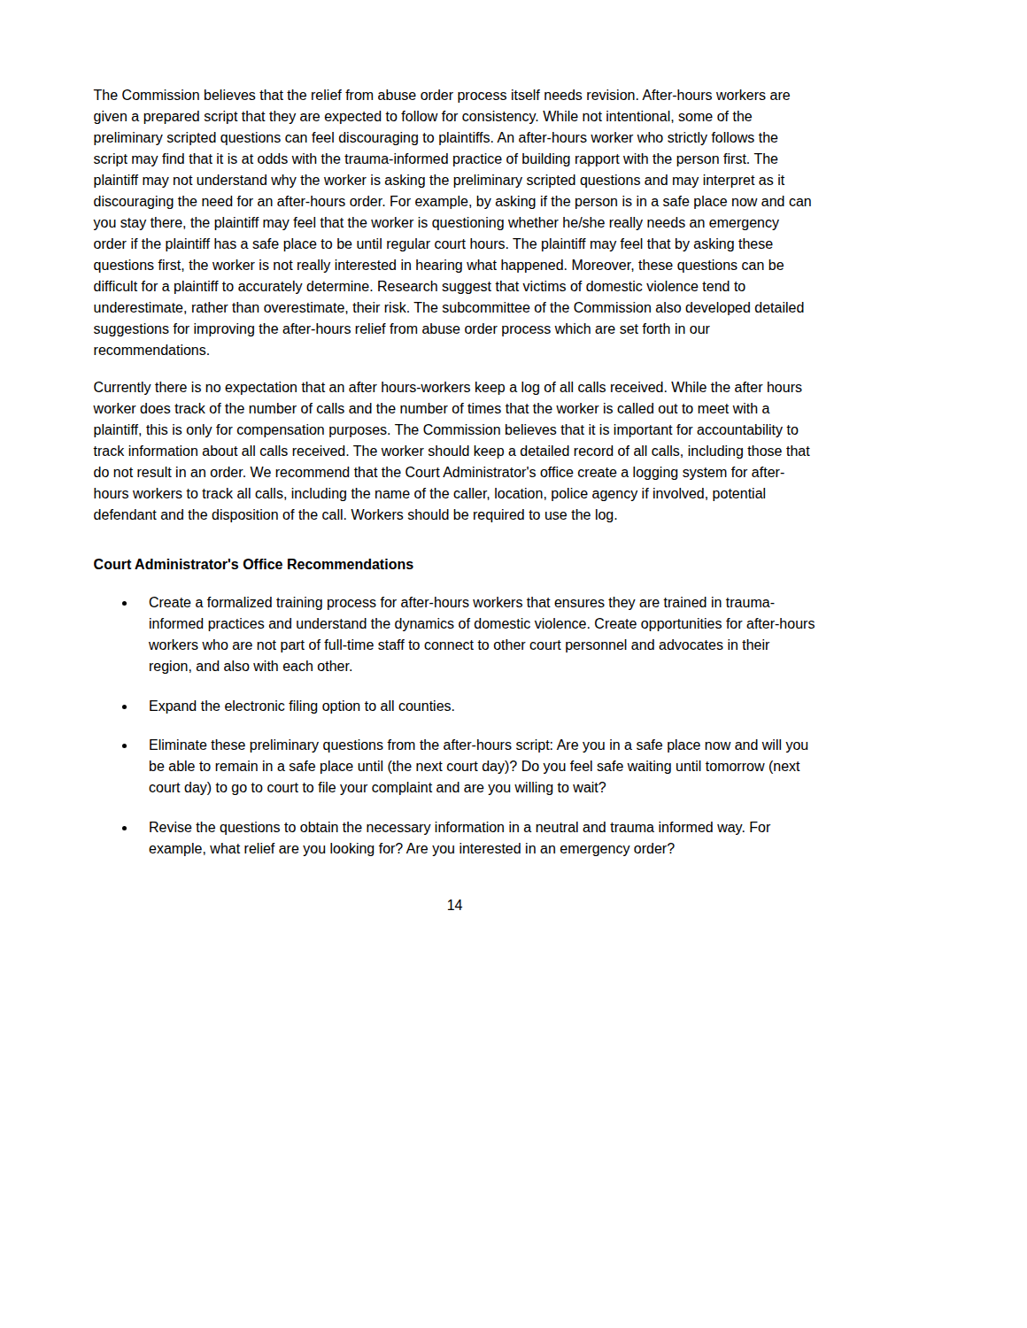The Commission believes that the relief from abuse order process itself needs revision. After-hours workers are given a prepared script that they are expected to follow for consistency. While not intentional, some of the preliminary scripted questions can feel discouraging to plaintiffs. An after-hours worker who strictly follows the script may find that it is at odds with the trauma-informed practice of building rapport with the person first. The plaintiff may not understand why the worker is asking the preliminary scripted questions and may interpret as it discouraging the need for an after-hours order. For example, by asking if the person is in a safe place now and can you stay there, the plaintiff may feel that the worker is questioning whether he/she really needs an emergency order if the plaintiff has a safe place to be until regular court hours. The plaintiff may feel that by asking these questions first, the worker is not really interested in hearing what happened. Moreover, these questions can be difficult for a plaintiff to accurately determine. Research suggest that victims of domestic violence tend to underestimate, rather than overestimate, their risk. The subcommittee of the Commission also developed detailed suggestions for improving the after-hours relief from abuse order process which are set forth in our recommendations.
Currently there is no expectation that an after hours-workers keep a log of all calls received. While the after hours worker does track of the number of calls and the number of times that the worker is called out to meet with a plaintiff, this is only for compensation purposes. The Commission believes that it is important for accountability to track information about all calls received. The worker should keep a detailed record of all calls, including those that do not result in an order. We recommend that the Court Administrator's office create a logging system for after-hours workers to track all calls, including the name of the caller, location, police agency if involved, potential defendant and the disposition of the call. Workers should be required to use the log.
Court Administrator's Office Recommendations
Create a formalized training process for after-hours workers that ensures they are trained in trauma-informed practices and understand the dynamics of domestic violence. Create opportunities for after-hours workers who are not part of full-time staff to connect to other court personnel and advocates in their region, and also with each other.
Expand the electronic filing option to all counties.
Eliminate these preliminary questions from the after-hours script: Are you in a safe place now and will you be able to remain in a safe place until (the next court day)? Do you feel safe waiting until tomorrow (next court day) to go to court to file your complaint and are you willing to wait?
Revise the questions to obtain the necessary information in a neutral and trauma informed way. For example, what relief are you looking for? Are you interested in an emergency order?
14